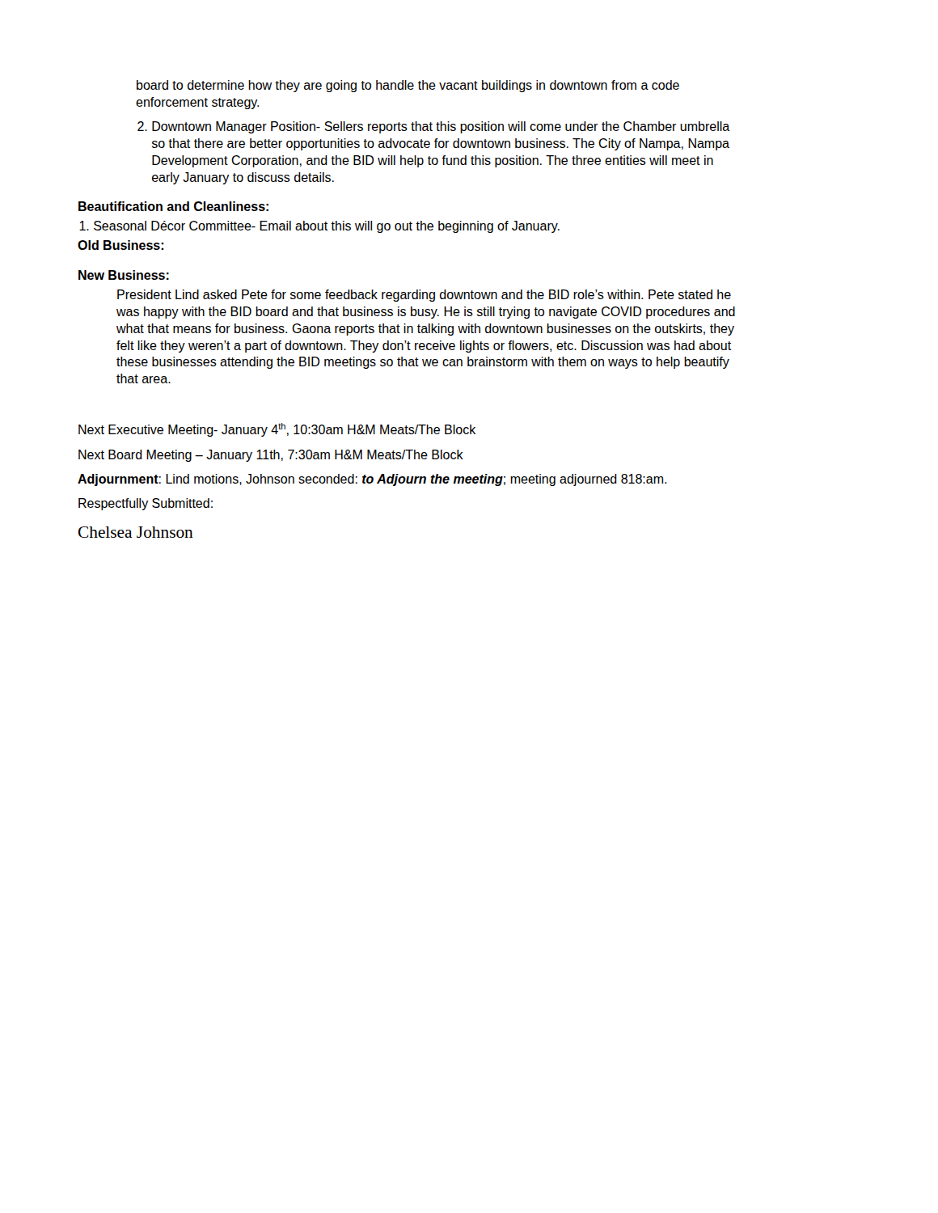board to determine how they are going to handle the vacant buildings in downtown from a code enforcement strategy.
Downtown Manager Position- Sellers reports that this position will come under the Chamber umbrella so that there are better opportunities to advocate for downtown business. The City of Nampa, Nampa Development Corporation, and the BID will help to fund this position. The three entities will meet in early January to discuss details.
Beautification and Cleanliness:
Seasonal Décor Committee- Email about this will go out the beginning of January.
Old Business:
New Business:
President Lind asked Pete for some feedback regarding downtown and the BID role’s within. Pete stated he was happy with the BID board and that business is busy. He is still trying to navigate COVID procedures and what that means for business. Gaona reports that in talking with downtown businesses on the outskirts, they felt like they weren’t a part of downtown. They don’t receive lights or flowers, etc. Discussion was had about these businesses attending the BID meetings so that we can brainstorm with them on ways to help beautify that area.
Next Executive Meeting- January 4th, 10:30am H&M Meats/The Block
Next Board Meeting – January 11th, 7:30am H&M Meats/The Block
Adjournment: Lind motions, Johnson seconded: to Adjourn the meeting; meeting adjourned 818:am.
Respectfully Submitted:
Chelsea Johnson